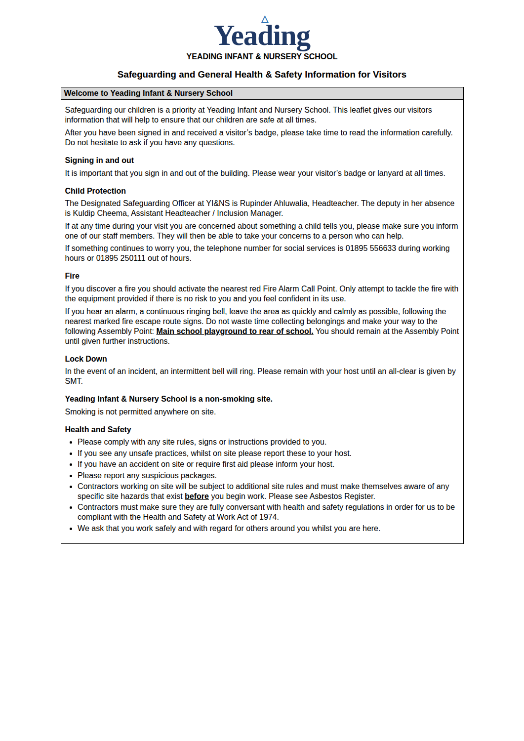△Yeading
YEADING INFANT & NURSERY SCHOOL
Safeguarding and General Health & Safety Information for Visitors
| Welcome to Yeading Infant & Nursery School |
| --- |
| Safeguarding our children is a priority at Yeading Infant and Nursery School. This leaflet gives our visitors information that will help to ensure that our children are safe at all times. After you have been signed in and received a visitor’s badge, please take time to read the information carefully. Do not hesitate to ask if you have any questions. Signing in and out It is important that you sign in and out of the building. Please wear your visitor’s badge or lanyard at all times. Child Protection The Designated Safeguarding Officer at YI&NS is Rupinder Ahluwalia, Headteacher. The deputy in her absence is Kuldip Cheema, Assistant Headteacher / Inclusion Manager. If at any time during your visit you are concerned about something a child tells you, please make sure you inform one of our staff members. They will then be able to take your concerns to a person who can help. If something continues to worry you, the telephone number for social services is 01895 556633 during working hours or 01895 250111 out of hours. Fire If you discover a fire you should activate the nearest red Fire Alarm Call Point. Only attempt to tackle the fire with the equipment provided if there is no risk to you and you feel confident in its use. If you hear an alarm, a continuous ringing bell, leave the area as quickly and calmly as possible, following the nearest marked fire escape route signs. Do not waste time collecting belongings and make your way to the following Assembly Point: Main school playground to rear of school. You should remain at the Assembly Point until given further instructions. Lock Down In the event of an incident, an intermittent bell will ring. Please remain with your host until an all-clear is given by SMT. Yeading Infant & Nursery School is a non-smoking site. Smoking is not permitted anywhere on site. Health and Safety Please comply with any site rules, signs or instructions provided to you. If you see any unsafe practices, whilst on site please report these to your host. If you have an accident on site or require first aid please inform your host. Please report any suspicious packages. Contractors working on site will be subject to additional site rules and must make themselves aware of any specific site hazards that exist before you begin work. Please see Asbestos Register. Contractors must make sure they are fully conversant with health and safety regulations in order for us to be compliant with the Health and Safety at Work Act of 1974. We ask that you work safely and with regard for others around you whilst you are here. |